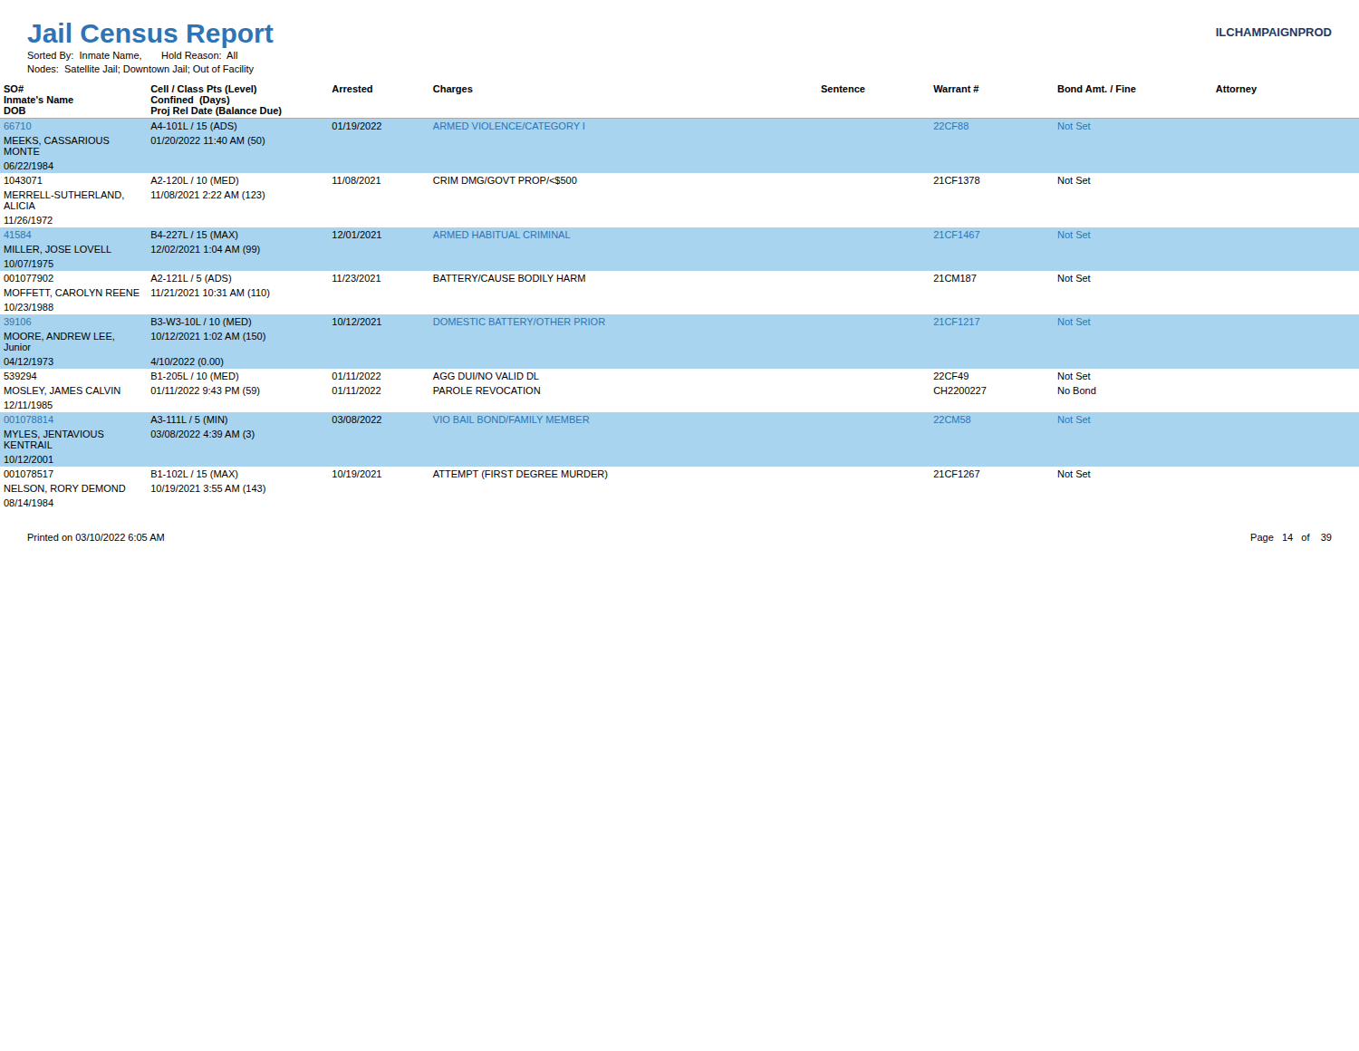Jail Census Report
ILCHAMPAIGNPROD
Sorted By: Inmate Name, Hold Reason: All
Nodes: Satellite Jail; Downtown Jail; Out of Facility
| SO# Inmate's Name DOB | Cell / Class Pts (Level) Confined (Days) Proj Rel Date (Balance Due) | Arrested | Charges | Sentence | Warrant # | Bond Amt. / Fine | Attorney |
| --- | --- | --- | --- | --- | --- | --- | --- |
| 66710 | A4-101L / 15 (ADS) | 01/19/2022 | ARMED VIOLENCE/CATEGORY I | | 22CF88 | Not Set | |
| MEEKS, CASSARIOUS MONTE | 01/20/2022 11:40 AM (50) | | | | | | |
| 06/22/1984 | | | | | | | |
| 1043071 | A2-120L / 10 (MED) | 11/08/2021 | CRIM DMG/GOVT PROP/<$500 | | 21CF1378 | Not Set | |
| MERRELL-SUTHERLAND, ALICIA | 11/08/2021 2:22 AM (123) | | | | | | |
| 11/26/1972 | | | | | | | |
| 41584 | B4-227L / 15 (MAX) | 12/01/2021 | ARMED HABITUAL CRIMINAL | | 21CF1467 | Not Set | |
| MILLER, JOSE LOVELL | 12/02/2021 1:04 AM (99) | | | | | | |
| 10/07/1975 | | | | | | | |
| 001077902 | A2-121L / 5 (ADS) | 11/23/2021 | BATTERY/CAUSE BODILY HARM | | 21CM187 | Not Set | |
| MOFFETT, CAROLYN REENE | 11/21/2021 10:31 AM (110) | | | | | | |
| 10/23/1988 | | | | | | | |
| 39106 | B3-W3-10L / 10 (MED) | 10/12/2021 | DOMESTIC BATTERY/OTHER PRIOR | | 21CF1217 | Not Set | |
| MOORE, ANDREW LEE, Junior | 10/12/2021 1:02 AM (150) | | | | | | |
| 04/12/1973 | 4/10/2022 (0.00) | | | | | | |
| 539294 | B1-205L / 10 (MED) | 01/11/2022 | AGG DUI/NO VALID DL | | 22CF49 | Not Set | |
| MOSLEY, JAMES CALVIN | 01/11/2022 9:43 PM (59) | 01/11/2022 | PAROLE REVOCATION | | CH2200227 | No Bond | |
| 12/11/1985 | | | | | | | |
| 001078814 | A3-111L / 5 (MIN) | 03/08/2022 | VIO BAIL BOND/FAMILY MEMBER | | 22CM58 | Not Set | |
| MYLES, JENTAVIOUS KENTRAIL | 03/08/2022 4:39 AM (3) | | | | | | |
| 10/12/2001 | | | | | | | |
| 001078517 | B1-102L / 15 (MAX) | 10/19/2021 | ATTEMPT (FIRST DEGREE MURDER) | | 21CF1267 | Not Set | |
| NELSON, RORY DEMOND | 10/19/2021 3:55 AM (143) | | | | | | |
| 08/14/1984 | | | | | | | |
Printed on 03/10/2022 6:05 AM
Page 14 of 39